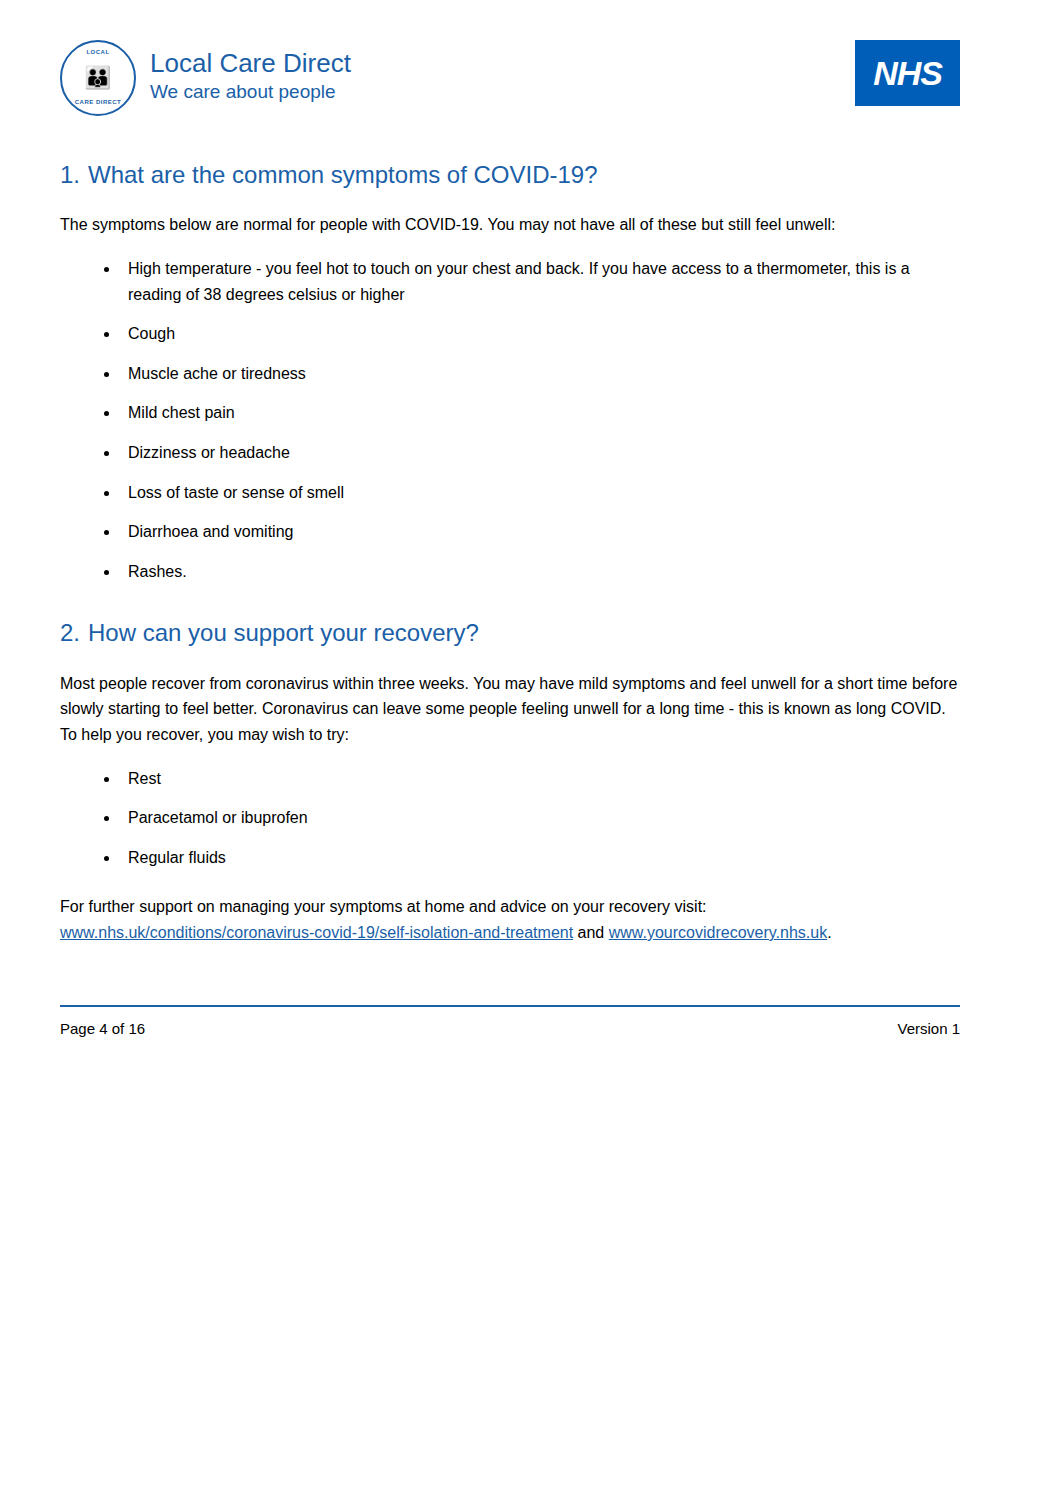LOCAL 👪 CARE DIRECT
Local Care Direct
We care about people
NHS
1. What are the common symptoms of COVID-19?
The symptoms below are normal for people with COVID-19. You may not have all of these but still feel unwell:
High temperature - you feel hot to touch on your chest and back. If you have access to a thermometer, this is a reading of 38 degrees celsius or higher
Cough
Muscle ache or tiredness
Mild chest pain
Dizziness or headache
Loss of taste or sense of smell
Diarrhoea and vomiting
Rashes.
2. How can you support your recovery?
Most people recover from coronavirus within three weeks. You may have mild symptoms and feel unwell for a short time before slowly starting to feel better. Coronavirus can leave some people feeling unwell for a long time - this is known as long COVID. To help you recover, you may wish to try:
Rest
Paracetamol or ibuprofen
Regular fluids
For further support on managing your symptoms at home and advice on your recovery visit: www.nhs.uk/conditions/coronavirus-covid-19/self-isolation-and-treatment and www.yourcovidrecovery.nhs.uk.
Page 4 of 16 Version 1